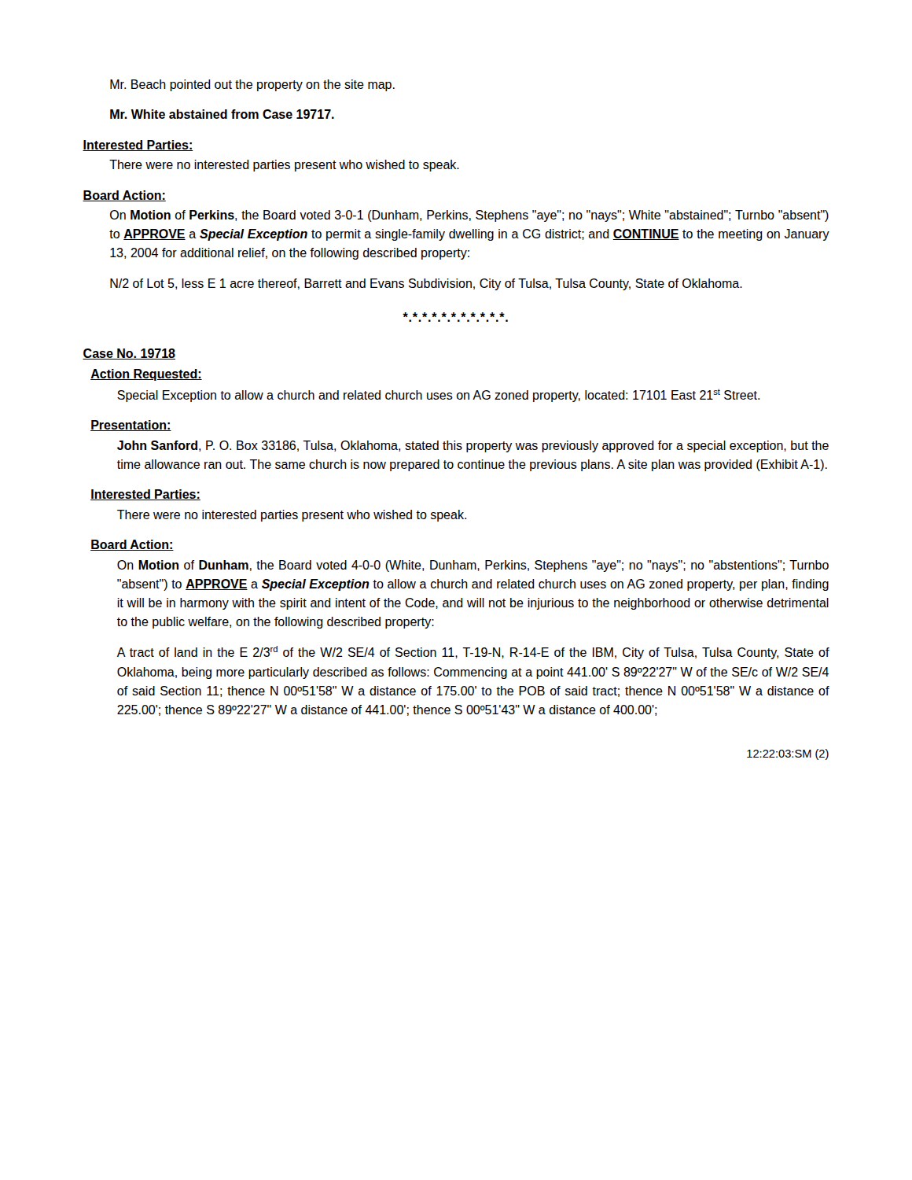Mr. Beach pointed out the property on the site map.
Mr. White abstained from Case 19717.
Interested Parties:
There were no interested parties present who wished to speak.
Board Action:
On Motion of Perkins, the Board voted 3-0-1 (Dunham, Perkins, Stephens "aye"; no "nays"; White "abstained"; Turnbo "absent") to APPROVE a Special Exception to permit a single-family dwelling in a CG district; and CONTINUE to the meeting on January 13, 2004 for additional relief, on the following described property:
N/2 of Lot 5, less E 1 acre thereof, Barrett and Evans Subdivision, City of Tulsa, Tulsa County, State of Oklahoma.
*.*.*.*.*.*.*.*.*.*.*.
Case No. 19718
Action Requested:
Special Exception to allow a church and related church uses on AG zoned property, located: 17101 East 21st Street.
Presentation:
John Sanford, P. O. Box 33186, Tulsa, Oklahoma, stated this property was previously approved for a special exception, but the time allowance ran out. The same church is now prepared to continue the previous plans. A site plan was provided (Exhibit A-1).
Interested Parties:
There were no interested parties present who wished to speak.
Board Action:
On Motion of Dunham, the Board voted 4-0-0 (White, Dunham, Perkins, Stephens "aye"; no "nays"; no "abstentions"; Turnbo "absent") to APPROVE a Special Exception to allow a church and related church uses on AG zoned property, per plan, finding it will be in harmony with the spirit and intent of the Code, and will not be injurious to the neighborhood or otherwise detrimental to the public welfare, on the following described property:
A tract of land in the E 2/3rd of the W/2 SE/4 of Section 11, T-19-N, R-14-E of the IBM, City of Tulsa, Tulsa County, State of Oklahoma, being more particularly described as follows: Commencing at a point 441.00' S 89º22'27" W of the SE/c of W/2 SE/4 of said Section 11; thence N 00º51'58" W a distance of 175.00' to the POB of said tract; thence N 00º51'58" W a distance of 225.00'; thence S 89º22'27" W a distance of 441.00'; thence S 00º51'43" W a distance of 400.00';
12:22:03:SM (2)